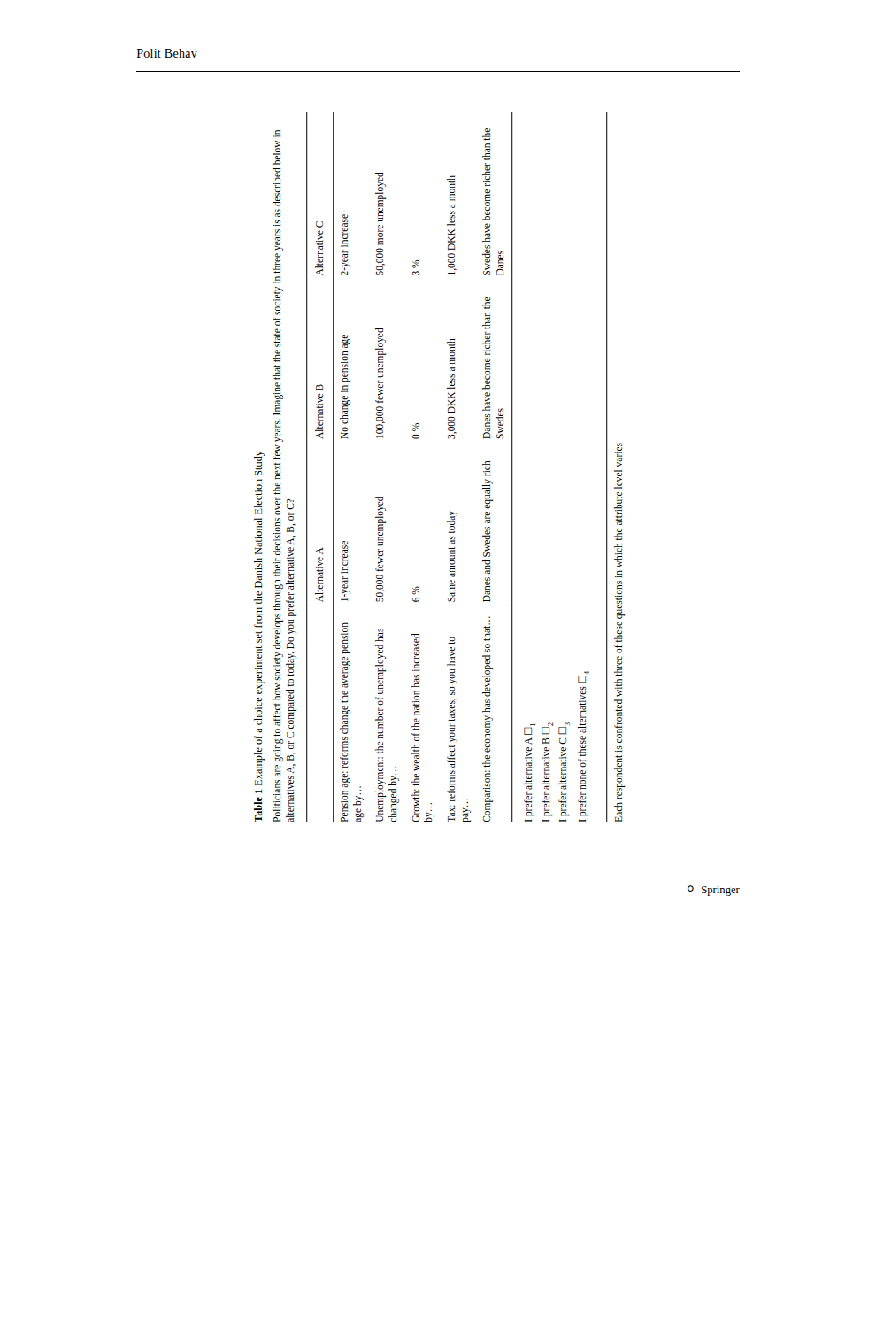Polit Behav
Table 1 Example of a choice experiment set from the Danish National Election Study
Politicians are going to affect how society develops through their decisions over the next few years. Imagine that the state of society in three years is as described below in alternatives A, B, or C compared to today. Do you prefer alternative A, B, or C?
| | Alternative A | Alternative B | Alternative C |
| --- | --- | --- | --- |
| Pension age: reforms change the average pension age by… | 1-year increase | No change in pension age | 2-year increase |
| Unemployment: the number of unemployed has changed by… | 50,000 fewer unemployed | 100,000 fewer unemployed | 50,000 more unemployed |
| Growth: the wealth of the nation has increased by… | 6 % | 0 % | 3 % |
| Tax: reforms affect your taxes, so you have to pay… | Same amount as today | 3,000 DKK less a month | 1,000 DKK less a month |
| Comparison: the economy has developed so that… | Danes and Swedes are equally rich | Danes have become richer than the Swedes | Swedes have become richer than the Danes |
I prefer alternative A ☐1
I prefer alternative B ☐2
I prefer alternative C ☐3
I prefer none of these alternatives ☐4
Each respondent is confronted with three of these questions in which the attribute level varies
⚪Springer